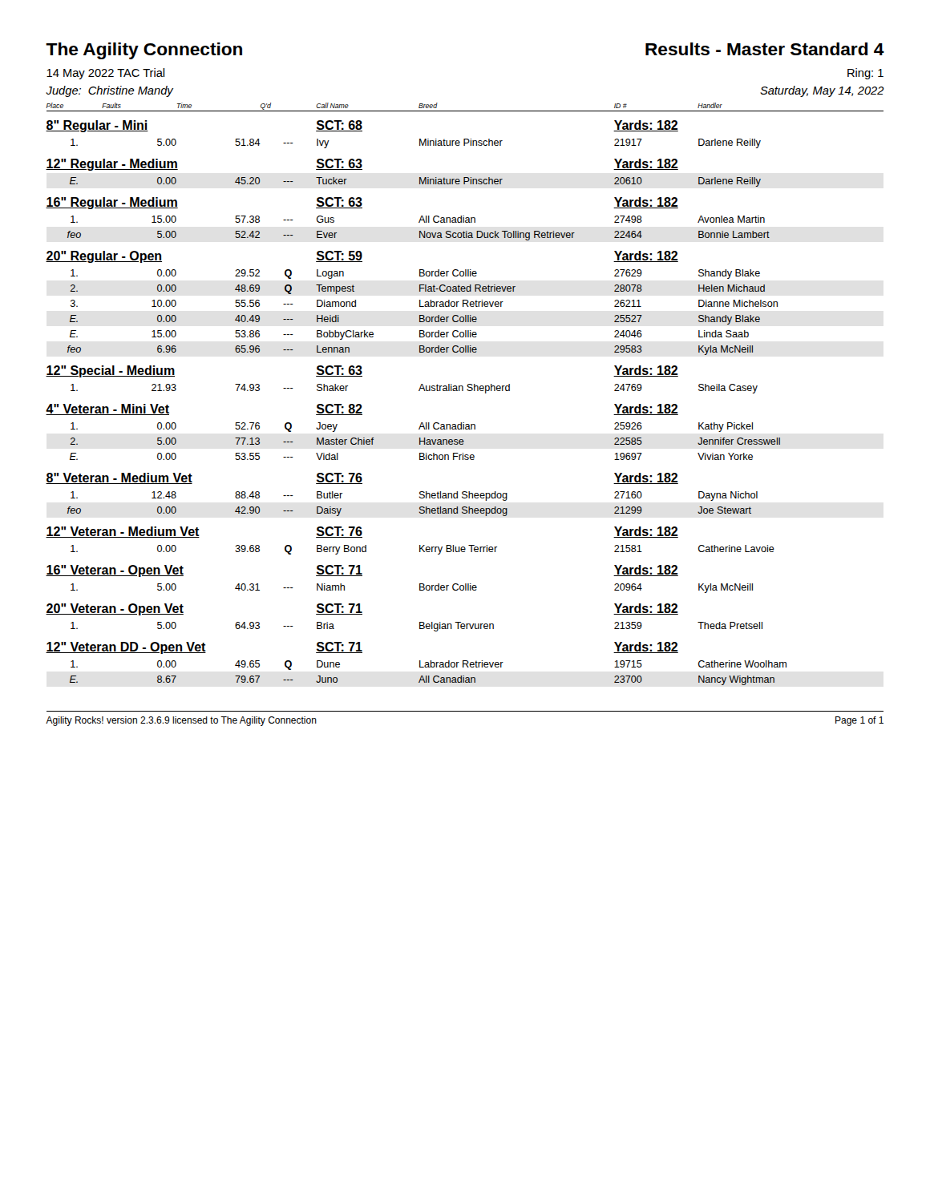The Agility Connection
14 May 2022 TAC Trial
Judge: Christine Mandy
Results - Master Standard 4
Ring: 1
Saturday, May 14, 2022
| Place | Faults | Time | Q'd | Call Name | Breed | ID # | Handler |
| --- | --- | --- | --- | --- | --- | --- | --- |
| 8" Regular - Mini | SCT: 68 | Yards: 182 |
| 1. | 5.00 | 51.84 | --- | Ivy | Miniature Pinscher | 21917 | Darlene Reilly |
| 12" Regular - Medium | SCT: 63 | Yards: 182 |
| E. | 0.00 | 45.20 | --- | Tucker | Miniature Pinscher | 20610 | Darlene Reilly |
| 16" Regular - Medium | SCT: 63 | Yards: 182 |
| 1. | 15.00 | 57.38 | --- | Gus | All Canadian | 27498 | Avonlea Martin |
| feo | 5.00 | 52.42 | --- | Ever | Nova Scotia Duck Tolling Retriever | 22464 | Bonnie Lambert |
| 20" Regular - Open | SCT: 59 | Yards: 182 |
| 1. | 0.00 | 29.52 | Q | Logan | Border Collie | 27629 | Shandy Blake |
| 2. | 0.00 | 48.69 | Q | Tempest | Flat-Coated Retriever | 28078 | Helen Michaud |
| 3. | 10.00 | 55.56 | --- | Diamond | Labrador Retriever | 26211 | Dianne Michelson |
| E. | 0.00 | 40.49 | --- | Heidi | Border Collie | 25527 | Shandy Blake |
| E. | 15.00 | 53.86 | --- | BobbyClarke | Border Collie | 24046 | Linda Saab |
| feo | 6.96 | 65.96 | --- | Lennan | Border Collie | 29583 | Kyla McNeill |
| 12" Special - Medium | SCT: 63 | Yards: 182 |
| 1. | 21.93 | 74.93 | --- | Shaker | Australian Shepherd | 24769 | Sheila Casey |
| 4" Veteran - Mini Vet | SCT: 82 | Yards: 182 |
| 1. | 0.00 | 52.76 | Q | Joey | All Canadian | 25926 | Kathy Pickel |
| 2. | 5.00 | 77.13 | --- | Master Chief | Havanese | 22585 | Jennifer Cresswell |
| E. | 0.00 | 53.55 | --- | Vidal | Bichon Frise | 19697 | Vivian Yorke |
| 8" Veteran - Medium Vet | SCT: 76 | Yards: 182 |
| 1. | 12.48 | 88.48 | --- | Butler | Shetland Sheepdog | 27160 | Dayna Nichol |
| feo | 0.00 | 42.90 | --- | Daisy | Shetland Sheepdog | 21299 | Joe Stewart |
| 12" Veteran - Medium Vet | SCT: 76 | Yards: 182 |
| 1. | 0.00 | 39.68 | Q | Berry Bond | Kerry Blue Terrier | 21581 | Catherine Lavoie |
| 16" Veteran - Open Vet | SCT: 71 | Yards: 182 |
| 1. | 5.00 | 40.31 | --- | Niamh | Border Collie | 20964 | Kyla McNeill |
| 20" Veteran - Open Vet | SCT: 71 | Yards: 182 |
| 1. | 5.00 | 64.93 | --- | Bria | Belgian Tervuren | 21359 | Theda Pretsell |
| 12" Veteran DD - Open Vet | SCT: 71 | Yards: 182 |
| 1. | 0.00 | 49.65 | Q | Dune | Labrador Retriever | 19715 | Catherine Woolham |
| E. | 8.67 | 79.67 | --- | Juno | All Canadian | 23700 | Nancy Wightman |
Agility Rocks! version 2.3.6.9 licensed to The Agility Connection
Page 1 of 1